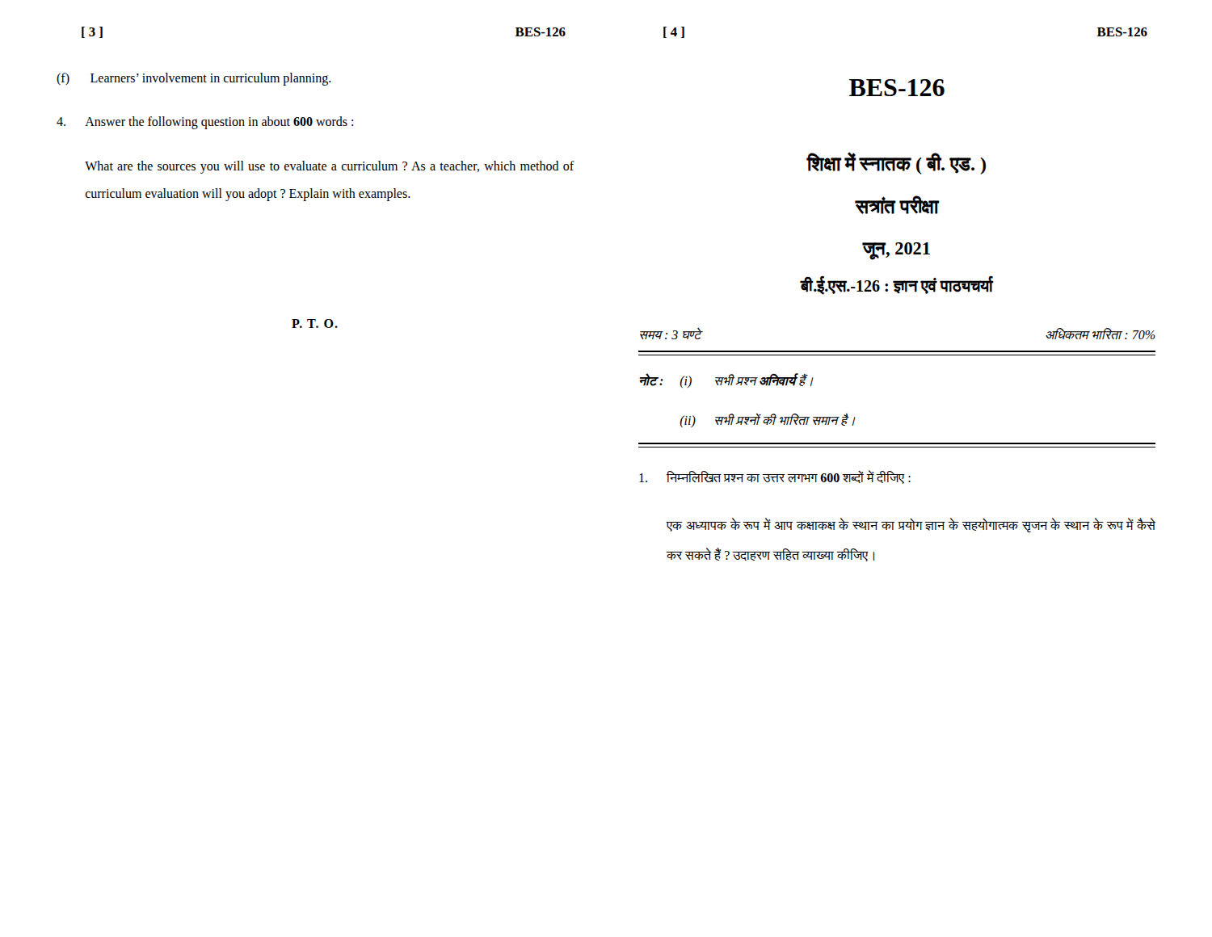[ 3 ] BES-126
(f) Learners’ involvement in curriculum planning.
4. Answer the following question in about 600 words :
What are the sources you will use to evaluate a curriculum ? As a teacher, which method of curriculum evaluation will you adopt ? Explain with examples.
P. T. O.
[ 4 ] BES-126
BES-126
शिक्षा में स्नातक ( बी. एड. )
सत्रांत परीक्षा
जून, 2021
बी.ई.एस.-126 : ज्ञान एवं पाठ्यचर्या
समय : 3 घण्टे अधिकतम भारिता : 70%
नोट : (i) सभी प्रश्न अनिवार्य हैं।
(ii) सभी प्रश्नों की भारिता समान है।
1.
निम्नलिखित प्रश्न का उत्तर लगभग 600 शब्दों में दीजिए :
एक अध्यापक के रूप में आप कक्षाकक्ष के स्थान का प्रयोग ज्ञान के सहयोगात्मक सृजन के स्थान के रूप में कैसे कर सकते हैं ? उदाहरण सहित व्याख्या कीजिए।